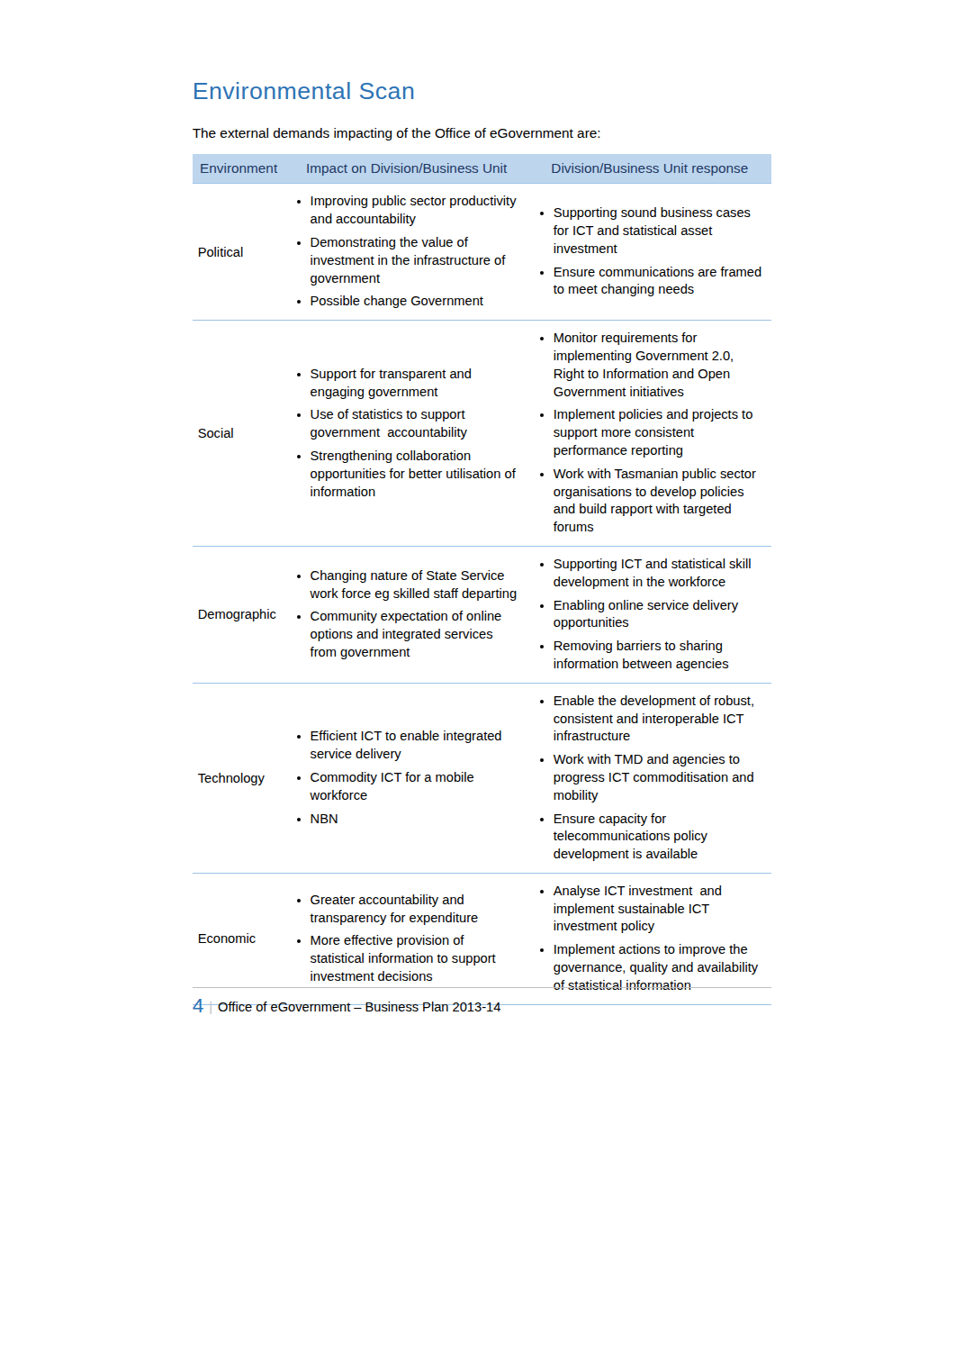Environmental Scan
The external demands impacting of the Office of eGovernment are:
| Environment | Impact on Division/Business Unit | Division/Business Unit response |
| --- | --- | --- |
| Political | Improving public sector productivity and accountability Demonstrating the value of investment in the infrastructure of government Possible change Government | Supporting sound business cases for ICT and statistical asset investment Ensure communications are framed to meet changing needs |
| Social | Support for transparent and engaging government Use of statistics to support government accountability Strengthening collaboration opportunities for better utilisation of information | Monitor requirements for implementing Government 2.0, Right to Information and Open Government initiatives Implement policies and projects to support more consistent performance reporting Work with Tasmanian public sector organisations to develop policies and build rapport with targeted forums |
| Demographic | Changing nature of State Service work force eg skilled staff departing Community expectation of online options and integrated services from government | Supporting ICT and statistical skill development in the workforce Enabling online service delivery opportunities Removing barriers to sharing information between agencies |
| Technology | Efficient ICT to enable integrated service delivery Commodity ICT for a mobile workforce NBN | Enable the development of robust, consistent and interoperable ICT infrastructure Work with TMD and agencies to progress ICT commoditisation and mobility Ensure capacity for telecommunications policy development is available |
| Economic | Greater accountability and transparency for expenditure More effective provision of statistical information to support investment decisions | Analyse ICT investment and implement sustainable ICT investment policy Implement actions to improve the governance, quality and availability of statistical information |
4|Office of eGovernment – Business Plan 2013-14